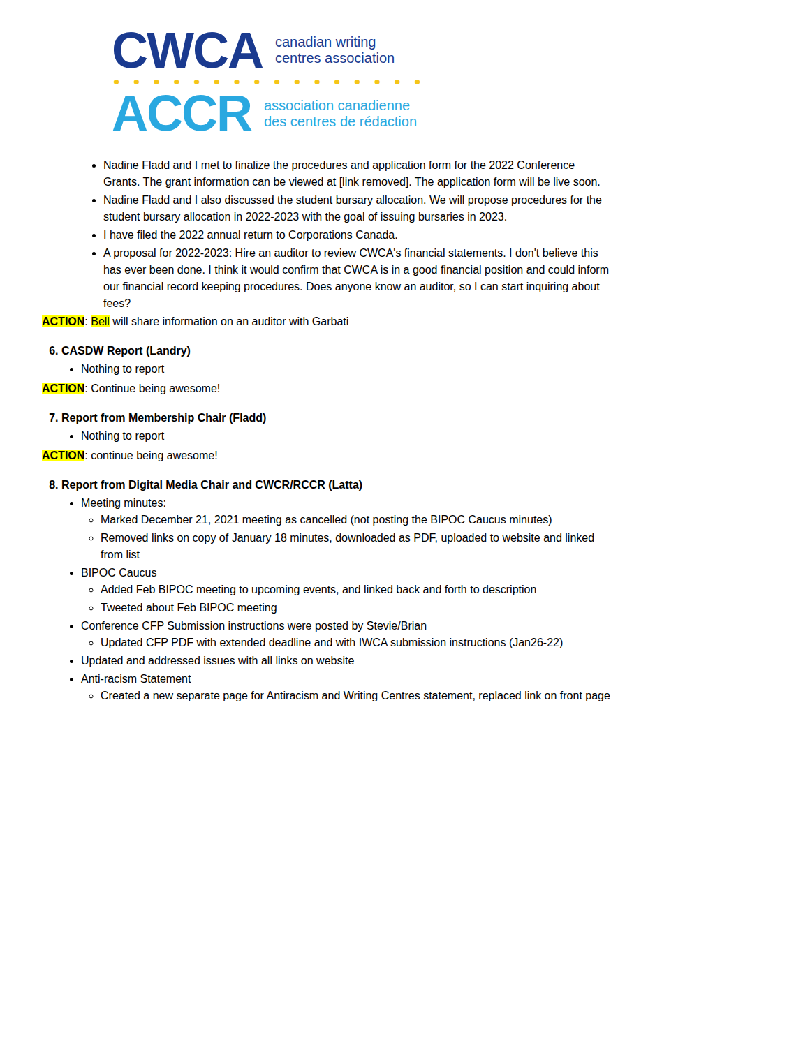CWCA canadian writing
centres association
• • • • • • • • • • • • • • • •
ACCR association canadienne
des centres de rédaction
Nadine Fladd and I met to finalize the procedures and application form for the 2022 Conference Grants. The grant information can be viewed at [link removed]. The application form will be live soon.
Nadine Fladd and I also discussed the student bursary allocation. We will propose procedures for the student bursary allocation in 2022-2023 with the goal of issuing bursaries in 2023.
I have filed the 2022 annual return to Corporations Canada.
A proposal for 2022-2023: Hire an auditor to review CWCA's financial statements. I don't believe this has ever been done. I think it would confirm that CWCA is in a good financial position and could inform our financial record keeping procedures. Does anyone know an auditor, so I can start inquiring about fees?
ACTION: Bell will share information on an auditor with Garbati
CASDW Report (Landry)
Nothing to report
ACTION: Continue being awesome!
Report from Membership Chair (Fladd)
Nothing to report
ACTION: continue being awesome!
Report from Digital Media Chair and CWCR/RCCR (Latta)
Meeting minutes:
Marked December 21, 2021 meeting as cancelled (not posting the BIPOC Caucus minutes)
Removed links on copy of January 18 minutes, downloaded as PDF, uploaded to website and linked from list
BIPOC Caucus
Added Feb BIPOC meeting to upcoming events, and linked back and forth to description
Tweeted about Feb BIPOC meeting
Conference CFP Submission instructions were posted by Stevie/Brian
Updated CFP PDF with extended deadline and with IWCA submission instructions (Jan26-22)
Updated and addressed issues with all links on website
Anti-racism Statement
Created a new separate page for Antiracism and Writing Centres statement, replaced link on front page